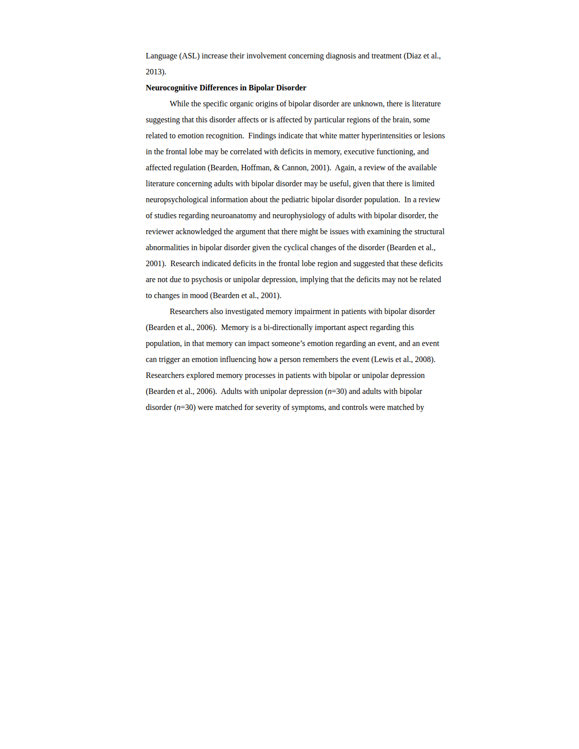Language (ASL) increase their involvement concerning diagnosis and treatment (Diaz et al., 2013).
Neurocognitive Differences in Bipolar Disorder
While the specific organic origins of bipolar disorder are unknown, there is literature suggesting that this disorder affects or is affected by particular regions of the brain, some related to emotion recognition. Findings indicate that white matter hyperintensities or lesions in the frontal lobe may be correlated with deficits in memory, executive functioning, and affected regulation (Bearden, Hoffman, & Cannon, 2001). Again, a review of the available literature concerning adults with bipolar disorder may be useful, given that there is limited neuropsychological information about the pediatric bipolar disorder population. In a review of studies regarding neuroanatomy and neurophysiology of adults with bipolar disorder, the reviewer acknowledged the argument that there might be issues with examining the structural abnormalities in bipolar disorder given the cyclical changes of the disorder (Bearden et al., 2001). Research indicated deficits in the frontal lobe region and suggested that these deficits are not due to psychosis or unipolar depression, implying that the deficits may not be related to changes in mood (Bearden et al., 2001).
Researchers also investigated memory impairment in patients with bipolar disorder (Bearden et al., 2006). Memory is a bi-directionally important aspect regarding this population, in that memory can impact someone’s emotion regarding an event, and an event can trigger an emotion influencing how a person remembers the event (Lewis et al., 2008). Researchers explored memory processes in patients with bipolar or unipolar depression (Bearden et al., 2006). Adults with unipolar depression (n=30) and adults with bipolar disorder (n=30) were matched for severity of symptoms, and controls were matched by